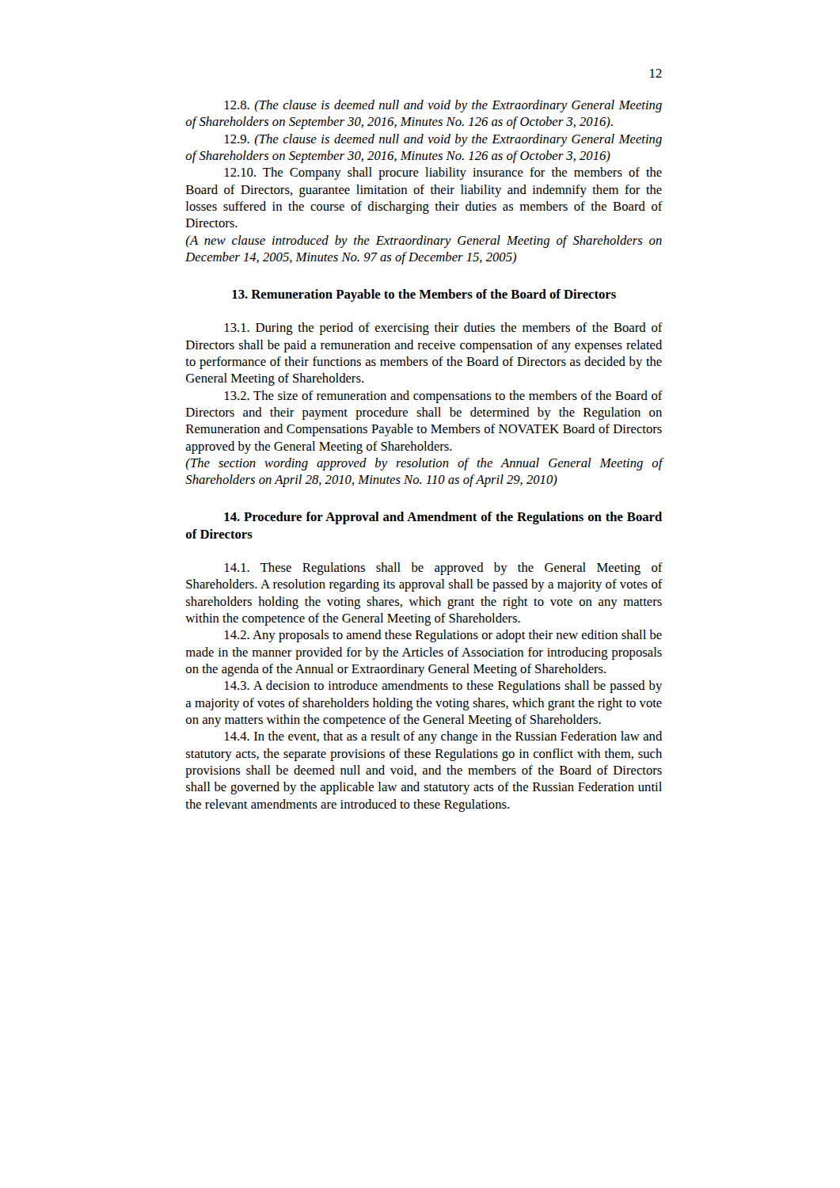12
12.8. (The clause is deemed null and void by the Extraordinary General Meeting of Shareholders on September 30, 2016, Minutes No. 126 as of October 3, 2016).
12.9. (The clause is deemed null and void by the Extraordinary General Meeting of Shareholders on September 30, 2016, Minutes No. 126 as of October 3, 2016)
12.10. The Company shall procure liability insurance for the members of the Board of Directors, guarantee limitation of their liability and indemnify them for the losses suffered in the course of discharging their duties as members of the Board of Directors.
(A new clause introduced by the Extraordinary General Meeting of Shareholders on December 14, 2005, Minutes No. 97 as of December 15, 2005)
13. Remuneration Payable to the Members of the Board of Directors
13.1. During the period of exercising their duties the members of the Board of Directors shall be paid a remuneration and receive compensation of any expenses related to performance of their functions as members of the Board of Directors as decided by the General Meeting of Shareholders.
13.2. The size of remuneration and compensations to the members of the Board of Directors and their payment procedure shall be determined by the Regulation on Remuneration and Compensations Payable to Members of NOVATEK Board of Directors approved by the General Meeting of Shareholders.
(The section wording approved by resolution of the Annual General Meeting of Shareholders on April 28, 2010, Minutes No. 110 as of April 29, 2010)
14. Procedure for Approval and Amendment of the Regulations on the Board of Directors
14.1. These Regulations shall be approved by the General Meeting of Shareholders. A resolution regarding its approval shall be passed by a majority of votes of shareholders holding the voting shares, which grant the right to vote on any matters within the competence of the General Meeting of Shareholders.
14.2. Any proposals to amend these Regulations or adopt their new edition shall be made in the manner provided for by the Articles of Association for introducing proposals on the agenda of the Annual or Extraordinary General Meeting of Shareholders.
14.3. A decision to introduce amendments to these Regulations shall be passed by a majority of votes of shareholders holding the voting shares, which grant the right to vote on any matters within the competence of the General Meeting of Shareholders.
14.4. In the event, that as a result of any change in the Russian Federation law and statutory acts, the separate provisions of these Regulations go in conflict with them, such provisions shall be deemed null and void, and the members of the Board of Directors shall be governed by the applicable law and statutory acts of the Russian Federation until the relevant amendments are introduced to these Regulations.